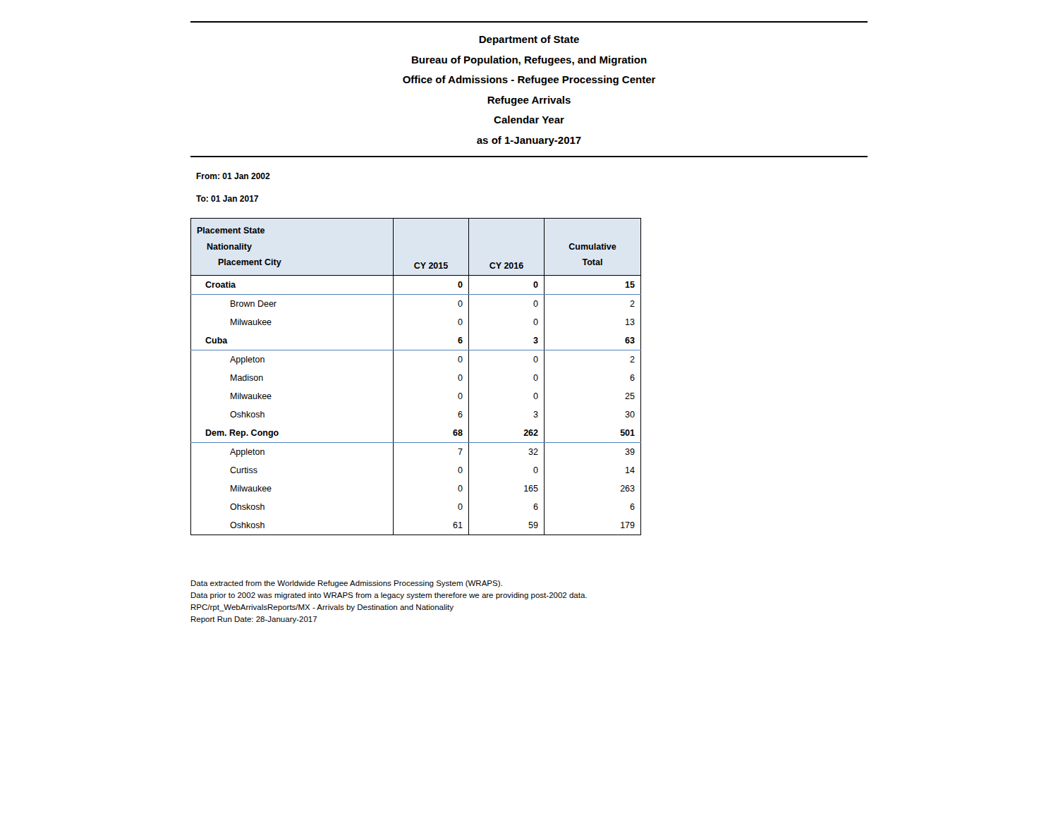Department of State
Bureau of Population, Refugees, and Migration
Office of Admissions - Refugee Processing Center
Refugee Arrivals
Calendar Year
as of 1-January-2017
From: 01 Jan 2002
To: 01 Jan 2017
| Placement State Nationality Placement City | CY 2015 | CY 2016 | Cumulative Total |
| --- | --- | --- | --- |
| Croatia | 0 | 0 | 15 |
| Brown Deer | 0 | 0 | 2 |
| Milwaukee | 0 | 0 | 13 |
| Cuba | 6 | 3 | 63 |
| Appleton | 0 | 0 | 2 |
| Madison | 0 | 0 | 6 |
| Milwaukee | 0 | 0 | 25 |
| Oshkosh | 6 | 3 | 30 |
| Dem. Rep. Congo | 68 | 262 | 501 |
| Appleton | 7 | 32 | 39 |
| Curtiss | 0 | 0 | 14 |
| Milwaukee | 0 | 165 | 263 |
| Ohskosh | 0 | 6 | 6 |
| Oshkosh | 61 | 59 | 179 |
Data extracted from the Worldwide Refugee Admissions Processing System (WRAPS).
Data prior to 2002 was migrated into WRAPS from a legacy system therefore we are providing post-2002 data.
RPC/rpt_WebArrivalsReports/MX - Arrivals by Destination and Nationality
Report Run Date: 28-January-2017